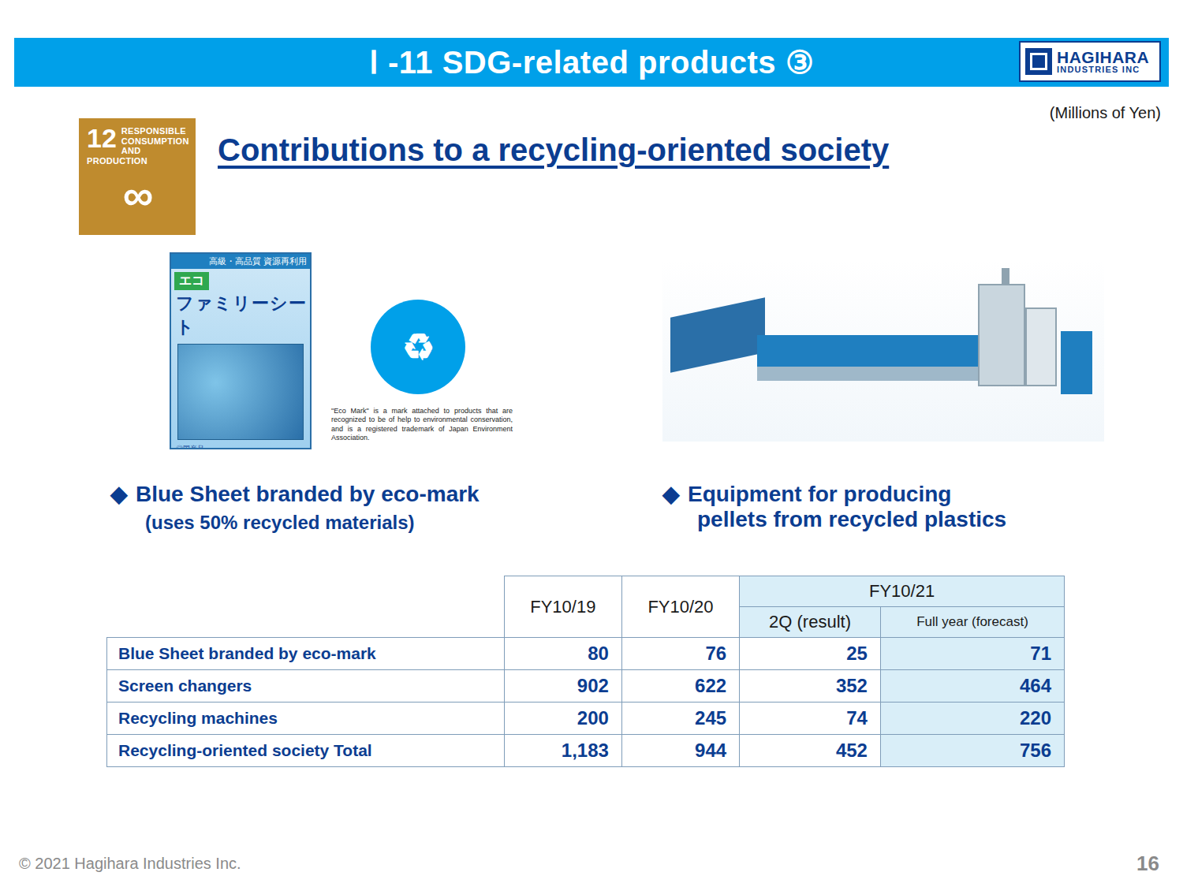Ⅰ -11 SDG-related products ③
HAGIHARA
INDUSTRIES INC
(Millions of Yen)
12
RESPONSIBLE
CONSUMPTION
AND PRODUCTION
∞
Contributions to a recycling-oriented society
高級・高品質 資源再利用
エコ
ファミリーシート
◎国産品
◎丈夫で軽い
◎防水性
10m×10m
♻
"Eco Mark" is a mark attached to products that are recognized to be of help to environmental conservation, and is a registered trademark of Japan Environment Association.
◆Blue Sheet branded by eco-mark (uses 50% recycled materials)
◆Equipment for producing pellets from recycled plastics
| | FY10/19 | FY10/20 | FY10/21 |
| --- | --- | --- | --- |
| 2Q (result) | Full year (forecast) |
| Blue Sheet branded by eco-mark | 80 | 76 | 25 | 71 |
| Screen changers | 902 | 622 | 352 | 464 |
| Recycling machines | 200 | 245 | 74 | 220 |
| Recycling-oriented society Total | 1,183 | 944 | 452 | 756 |
© 2021 Hagihara Industries Inc.
16